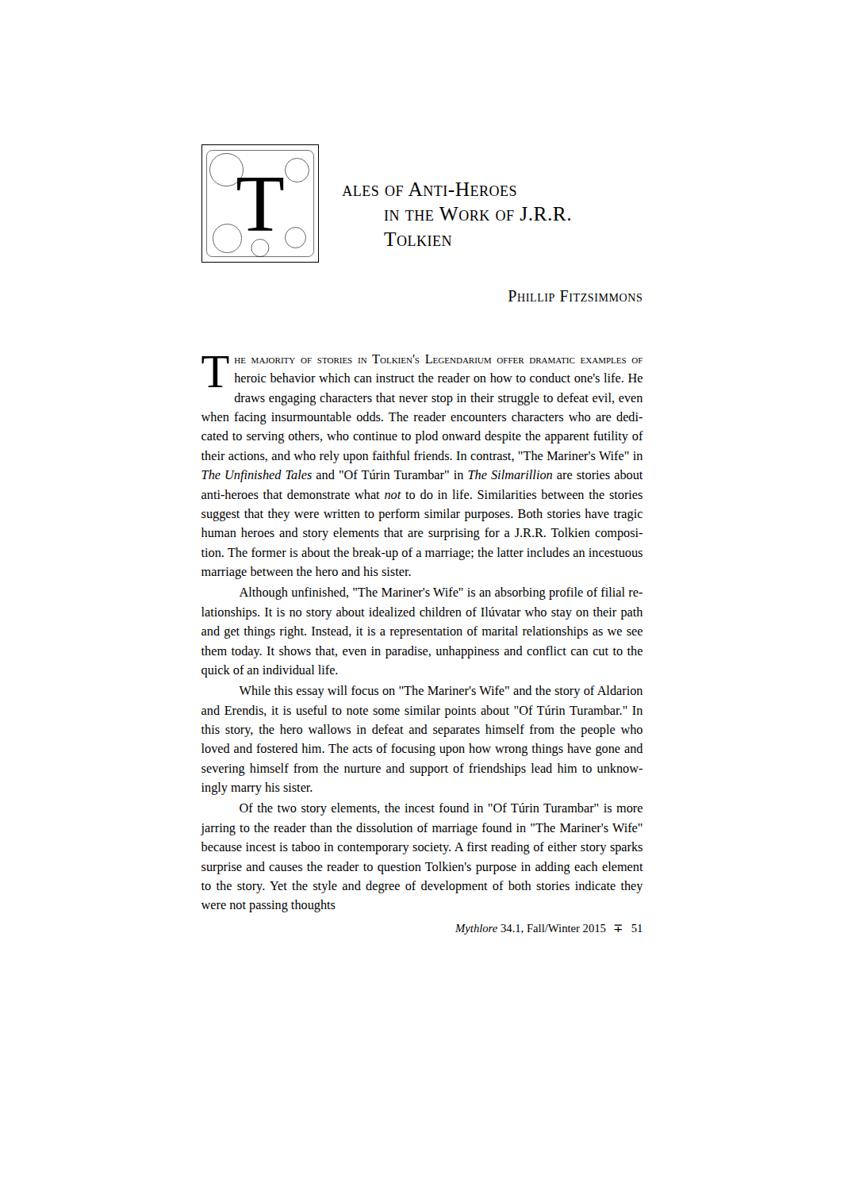T
ales of Anti-Heroes in the Work of J.R.R. Tolkien
Phillip Fitzsimmons
The majority of stories in Tolkien's Legendarium offer dramatic examples of heroic behavior which can instruct the reader on how to conduct one's life. He draws engaging characters that never stop in their struggle to defeat evil, even when facing insurmountable odds. The reader encounters characters who are dedicated to serving others, who continue to plod onward despite the apparent futility of their actions, and who rely upon faithful friends. In contrast, "The Mariner's Wife" in The Unfinished Tales and "Of Túrin Turambar" in The Silmarillion are stories about anti-heroes that demonstrate what not to do in life. Similarities between the stories suggest that they were written to perform similar purposes. Both stories have tragic human heroes and story elements that are surprising for a J.R.R. Tolkien composition. The former is about the break-up of a marriage; the latter includes an incestuous marriage between the hero and his sister.
Although unfinished, "The Mariner's Wife" is an absorbing profile of filial relationships. It is no story about idealized children of Ilúvatar who stay on their path and get things right. Instead, it is a representation of marital relationships as we see them today. It shows that, even in paradise, unhappiness and conflict can cut to the quick of an individual life.
While this essay will focus on "The Mariner's Wife" and the story of Aldarion and Erendis, it is useful to note some similar points about "Of Túrin Turambar." In this story, the hero wallows in defeat and separates himself from the people who loved and fostered him. The acts of focusing upon how wrong things have gone and severing himself from the nurture and support of friendships lead him to unknowingly marry his sister.
Of the two story elements, the incest found in "Of Túrin Turambar" is more jarring to the reader than the dissolution of marriage found in "The Mariner's Wife" because incest is taboo in contemporary society. A first reading of either story sparks surprise and causes the reader to question Tolkien's purpose in adding each element to the story. Yet the style and degree of development of both stories indicate they were not passing thoughts
Mythlore 34.1, Fall/Winter 2015 ∓ 51